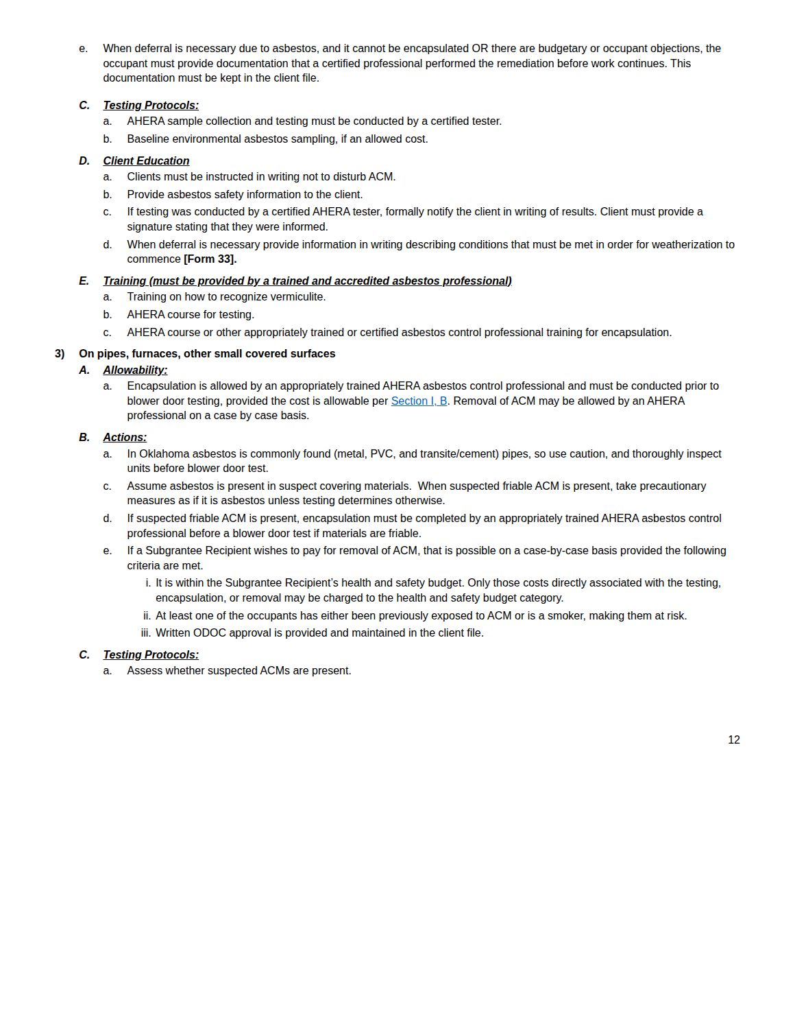e. When deferral is necessary due to asbestos, and it cannot be encapsulated OR there are budgetary or occupant objections, the occupant must provide documentation that a certified professional performed the remediation before work continues. This documentation must be kept in the client file.
C. Testing Protocols:
a. AHERA sample collection and testing must be conducted by a certified tester.
b. Baseline environmental asbestos sampling, if an allowed cost.
D. Client Education
a. Clients must be instructed in writing not to disturb ACM.
b. Provide asbestos safety information to the client.
c. If testing was conducted by a certified AHERA tester, formally notify the client in writing of results. Client must provide a signature stating that they were informed.
d. When deferral is necessary provide information in writing describing conditions that must be met in order for weatherization to commence [Form 33].
E. Training (must be provided by a trained and accredited asbestos professional)
a. Training on how to recognize vermiculite.
b. AHERA course for testing.
c. AHERA course or other appropriately trained or certified asbestos control professional training for encapsulation.
3) On pipes, furnaces, other small covered surfaces
A. Allowability:
a. Encapsulation is allowed by an appropriately trained AHERA asbestos control professional and must be conducted prior to blower door testing, provided the cost is allowable per Section I, B. Removal of ACM may be allowed by an AHERA professional on a case by case basis.
B. Actions:
a. In Oklahoma asbestos is commonly found (metal, PVC, and transite/cement) pipes, so use caution, and thoroughly inspect units before blower door test.
c. Assume asbestos is present in suspect covering materials. When suspected friable ACM is present, take precautionary measures as if it is asbestos unless testing determines otherwise.
d. If suspected friable ACM is present, encapsulation must be completed by an appropriately trained AHERA asbestos control professional before a blower door test if materials are friable.
e. If a Subgrantee Recipient wishes to pay for removal of ACM, that is possible on a case-by-case basis provided the following criteria are met.
i. It is within the Subgrantee Recipient’s health and safety budget. Only those costs directly associated with the testing, encapsulation, or removal may be charged to the health and safety budget category.
ii. At least one of the occupants has either been previously exposed to ACM or is a smoker, making them at risk.
iii. Written ODOC approval is provided and maintained in the client file.
C. Testing Protocols:
a. Assess whether suspected ACMs are present.
12